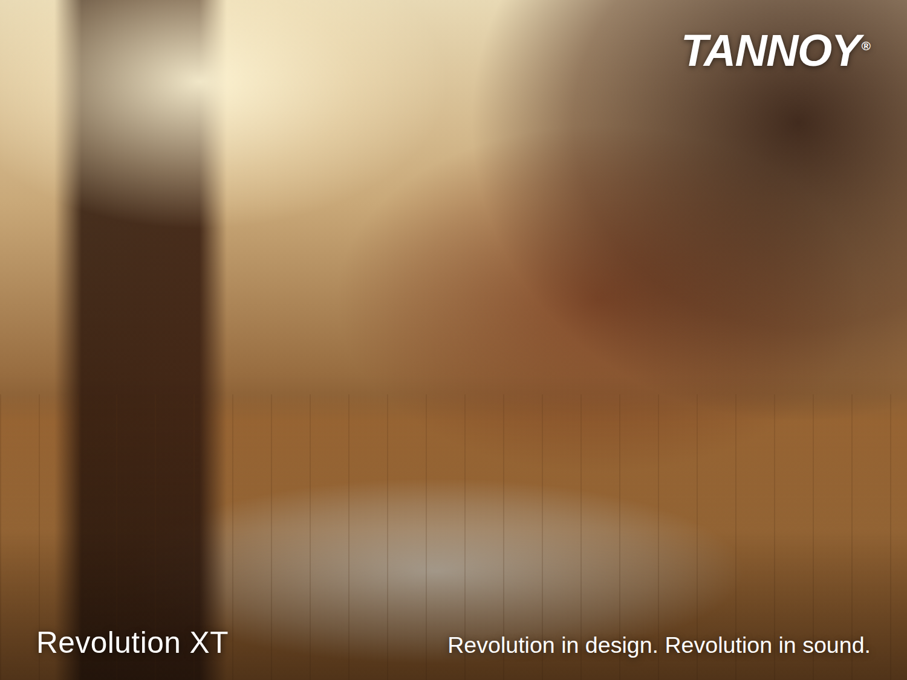TANNOY®
Revolution XT
Revolution in design. Revolution in sound.